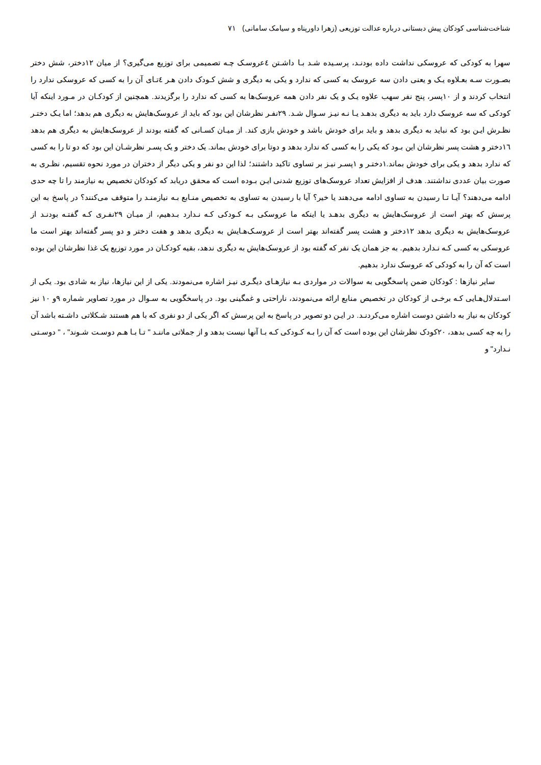شناخت‌شناسی کودکان پیش دبستانی درباره عدالت توزیعی (زهرا داورپناه و سیامک سامانی) ٧١
سهرا به کودکی که عروسکی نداشت داده بودنـد، پرسـیده شـد بـا داشـتن ٤عروسـک چـه تصمیمی برای توزیع می‌گیری؟ از میان ١٢دختر، شش دختر بصـورت سـه بعـلاوه یـک و یعنی دادن سه عروسک به کسی که ندارد و یکی به دیگری و شش کـودک دادن هـر ٤تـای آن را به کسی که عروسکی ندارد را انتخاب کردند و از ١٠پسر، پنج نفر سهب علاوه یـک و یک نفر دادن همه عروسک‌ها به کسی که ندارد را برگزیدند. همچنین از کودکـان در مـورد اینکه آیا کودکی که سه عروسک دارد باید به دیگری بدهـد یـا نـه نیـز سـوال شـد. ٢٩نفـر نظرشان این بود که باید از عروسک‌هایش به دیگری هم بدهد؛ اما یـک دختـر نظـرش ایـن بود که نباید به دیگری بدهد و باید برای خودش باشد و خودش بازی کند. از میـان کسـانی که گفته بودند از عروسک‌هایش به دیگری هم بدهد ١٦دختر و هشت پسر نظرشان این بـود که یکی را به کسی که ندارد بدهد و دوتا برای خودش بماند. یک دختر و یک پسـر نظرشـان این بود که دو تا را به کسی که ندارد بدهد و یکی برای خودش بماند.١دختـر و ١پسـر نیـز بر تساوی تاکید داشتند؛ لذا این دو نفر و یکی دیگر از دختران در مورد نحوه تقسیم، نظـری به صورت بیان عددی نداشتند. هدف از افزایش تعداد عروسک‌های توزیع شدنی ایـن بـوده است که محقق دریابد که کودکان تخصیص به نیازمند را تا چه حدی ادامه می‌دهند؟ آیـا تـا رسیدن به تساوی ادامه می‌دهند یا خیر؟ آیا با رسیدن به تساوی به تخصیص منـابع بـه نیازمنـد را متوقف می‌کنند؟ در پاسخ به این پرسش که بهتر است از عروسک‌هایش به دیگری بدهـد یا اینکه ما عروسکی بـه کـودکی کـه نـدارد بـدهیم، از میـان ٢٩نفـری کـه گفتـه بودنـد از عروسک‌هایش به دیگری بدهد ١٢دختر و هشت پسر گفته‌اند بهتر است از عروسـک‌هـایش به دیگری بدهد و هفت دختر و دو پسر گفته‌اند بهتر است ما عروسکی به کسی کـه نـدارد بدهیم. به جز همان یک نفر که گفته بود از عروسک‌هایش به دیگری ندهد، بقیه کودکـان در مورد توزیع یک غذا نظرشان این بوده است که آن را به کودکی که عروسک ندارد بدهیم.
سایر نیازها : کودکان ضمن پاسخگویی به سوالات در مواردی بـه نیازهـای دیگـری نیـز اشاره می‌نمودند. یکی از این نیازها، نیاز به شادی بود. یکی از اسـتدلال‌هـایی کـه برخـی از کودکان در تخصیص منابع ارائه می‌نمودند، ناراحتی و غمگینی بود. در پاسخگویی به سـوال در مورد تصاویر شماره ٩و ١٠ نیز کودکان به نیاز به داشتن دوست اشاره می‌کردنـد. در ایـن دو تصویر در پاسخ به این پرسش که اگر یکی از دو نفری که با هم هستند شـکلاتی داشـته باشد آن را به چه کسی بدهد، ٢٠کودک نظرشان این بوده است که آن را بـه کـودکی کـه بـا آنها نیست بدهد و از جملاتی ماننـد " تـا بـا هـم دوسـت شـوند" ، " دوسـتی نـدارد" و